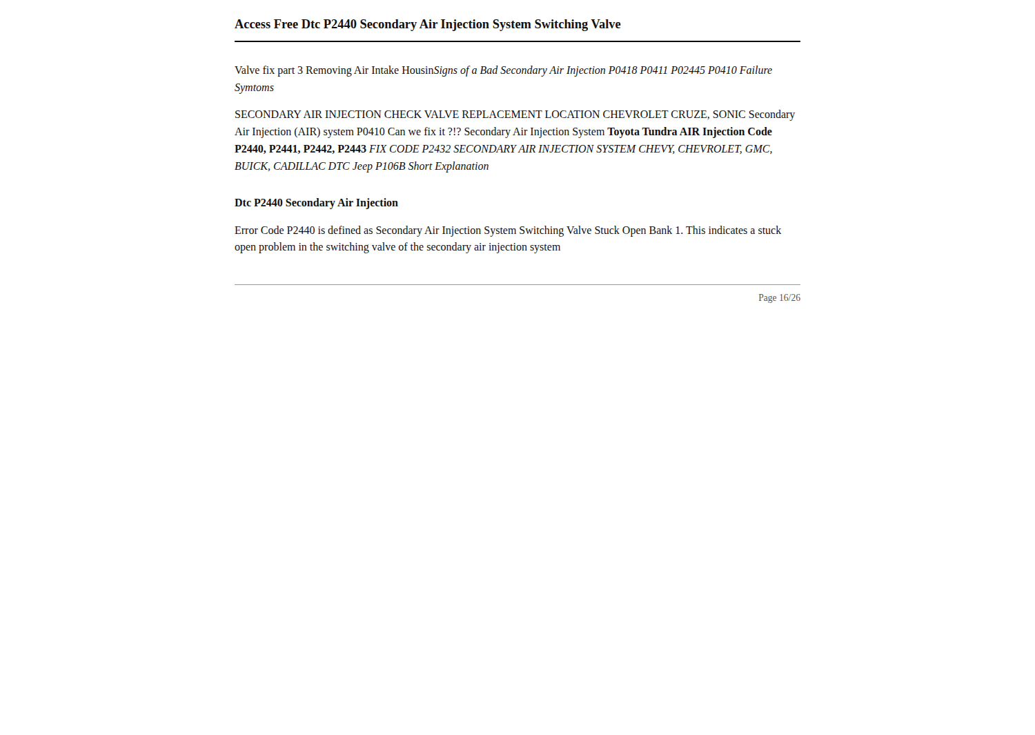Access Free Dtc P2440 Secondary Air Injection System Switching Valve
Valve fix part 3 Removing Air Intake HousinSigns of a Bad Secondary Air Injection P0418 P0411 P02445 P0410 Failure Symtoms
SECONDARY AIR INJECTION CHECK VALVE REPLACEMENT LOCATION CHEVROLET CRUZE, SONIC Secondary Air Injection (AIR) system P0410 Can we fix it ?!? Secondary Air Injection System Toyota Tundra AIR Injection Code P2440, P2441, P2442, P2443 FIX CODE P2432 SECONDARY AIR INJECTION SYSTEM CHEVY, CHEVROLET, GMC, BUICK, CADILLAC DTC Jeep P106B Short Explanation
Dtc P2440 Secondary Air Injection
Error Code P2440 is defined as Secondary Air Injection System Switching Valve Stuck Open Bank 1. This indicates a stuck open problem in the switching valve of the secondary air injection system
Page 16/26